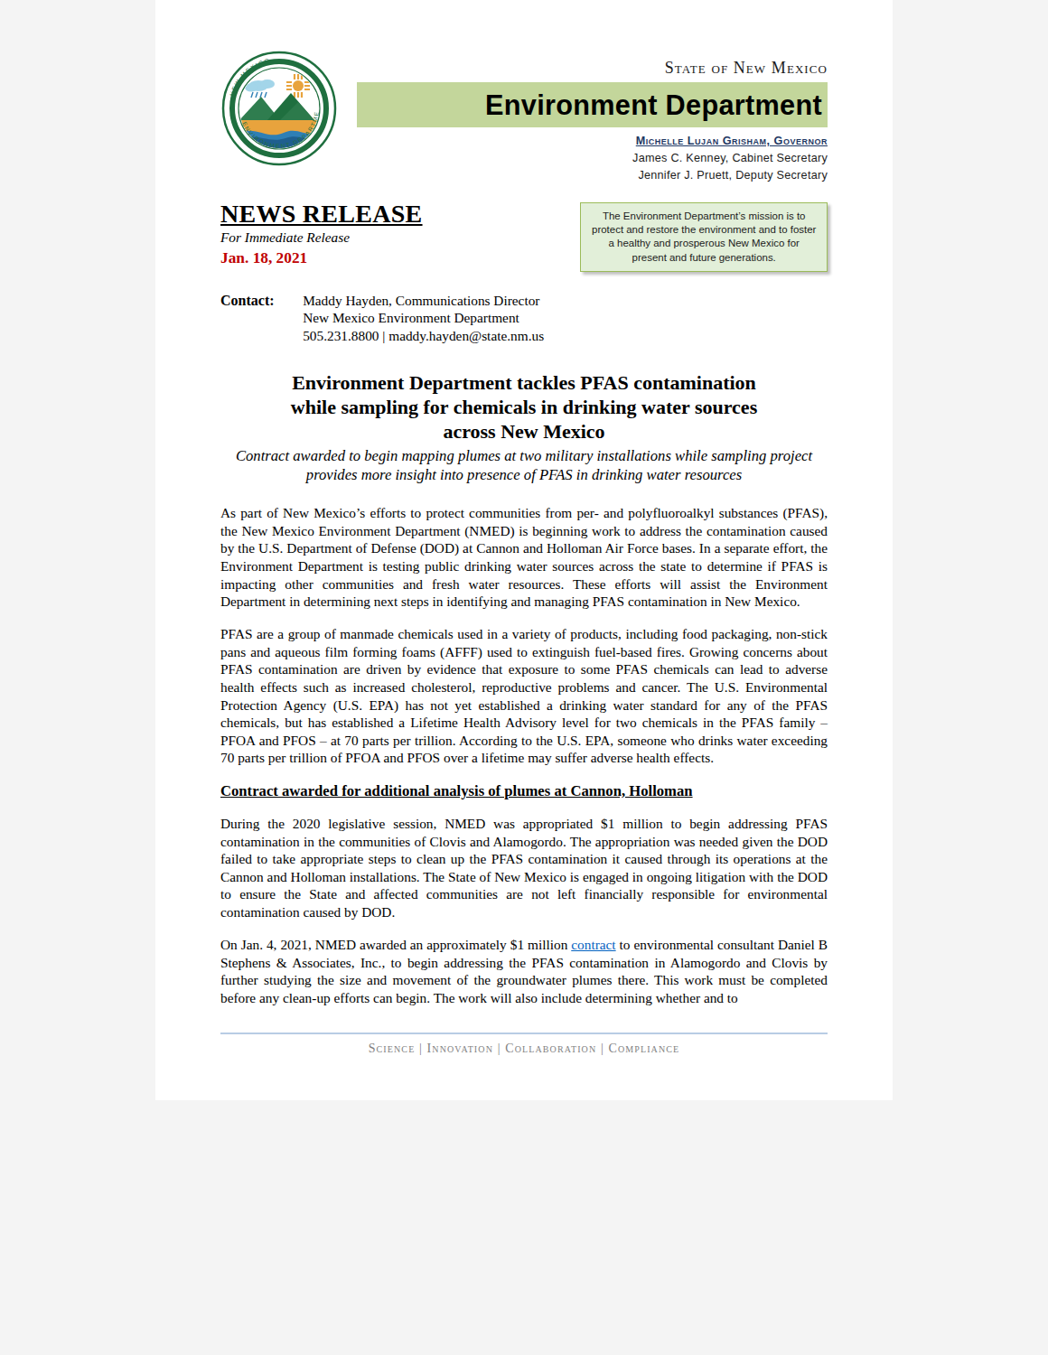NEW MEXICO ENVIRONMENT DEPARTMENT
State of New Mexico
Environment Department
Michelle Lujan Grisham, Governor
James C. Kenney, Cabinet Secretary
Jennifer J. Pruett, Deputy Secretary
NEWS RELEASE
For Immediate Release
Jan. 18, 2021
The Environment Department’s mission is to protect and restore the environment and to foster a healthy and prosperous New Mexico for present and future generations.
Contact:
Maddy Hayden, Communications Director
New Mexico Environment Department
505.231.8800 | maddy.hayden@state.nm.us
Environment Department tackles PFAS contamination
while sampling for chemicals in drinking water sources
across New Mexico
Contract awarded to begin mapping plumes at two military installations while sampling project provides more insight into presence of PFAS in drinking water resources
As part of New Mexico’s efforts to protect communities from per- and polyfluoroalkyl substances (PFAS), the New Mexico Environment Department (NMED) is beginning work to address the contamination caused by the U.S. Department of Defense (DOD) at Cannon and Holloman Air Force bases. In a separate effort, the Environment Department is testing public drinking water sources across the state to determine if PFAS is impacting other communities and fresh water resources. These efforts will assist the Environment Department in determining next steps in identifying and managing PFAS contamination in New Mexico.
PFAS are a group of manmade chemicals used in a variety of products, including food packaging, non-stick pans and aqueous film forming foams (AFFF) used to extinguish fuel-based fires. Growing concerns about PFAS contamination are driven by evidence that exposure to some PFAS chemicals can lead to adverse health effects such as increased cholesterol, reproductive problems and cancer. The U.S. Environmental Protection Agency (U.S. EPA) has not yet established a drinking water standard for any of the PFAS chemicals, but has established a Lifetime Health Advisory level for two chemicals in the PFAS family – PFOA and PFOS – at 70 parts per trillion. According to the U.S. EPA, someone who drinks water exceeding 70 parts per trillion of PFOA and PFOS over a lifetime may suffer adverse health effects.
Contract awarded for additional analysis of plumes at Cannon, Holloman
During the 2020 legislative session, NMED was appropriated $1 million to begin addressing PFAS contamination in the communities of Clovis and Alamogordo. The appropriation was needed given the DOD failed to take appropriate steps to clean up the PFAS contamination it caused through its operations at the Cannon and Holloman installations. The State of New Mexico is engaged in ongoing litigation with the DOD to ensure the State and affected communities are not left financially responsible for environmental contamination caused by DOD.
On Jan. 4, 2021, NMED awarded an approximately $1 million contract to environmental consultant Daniel B Stephens & Associates, Inc., to begin addressing the PFAS contamination in Alamogordo and Clovis by further studying the size and movement of the groundwater plumes there. This work must be completed before any clean-up efforts can begin. The work will also include determining whether and to
Science | Innovation | Collaboration | Compliance